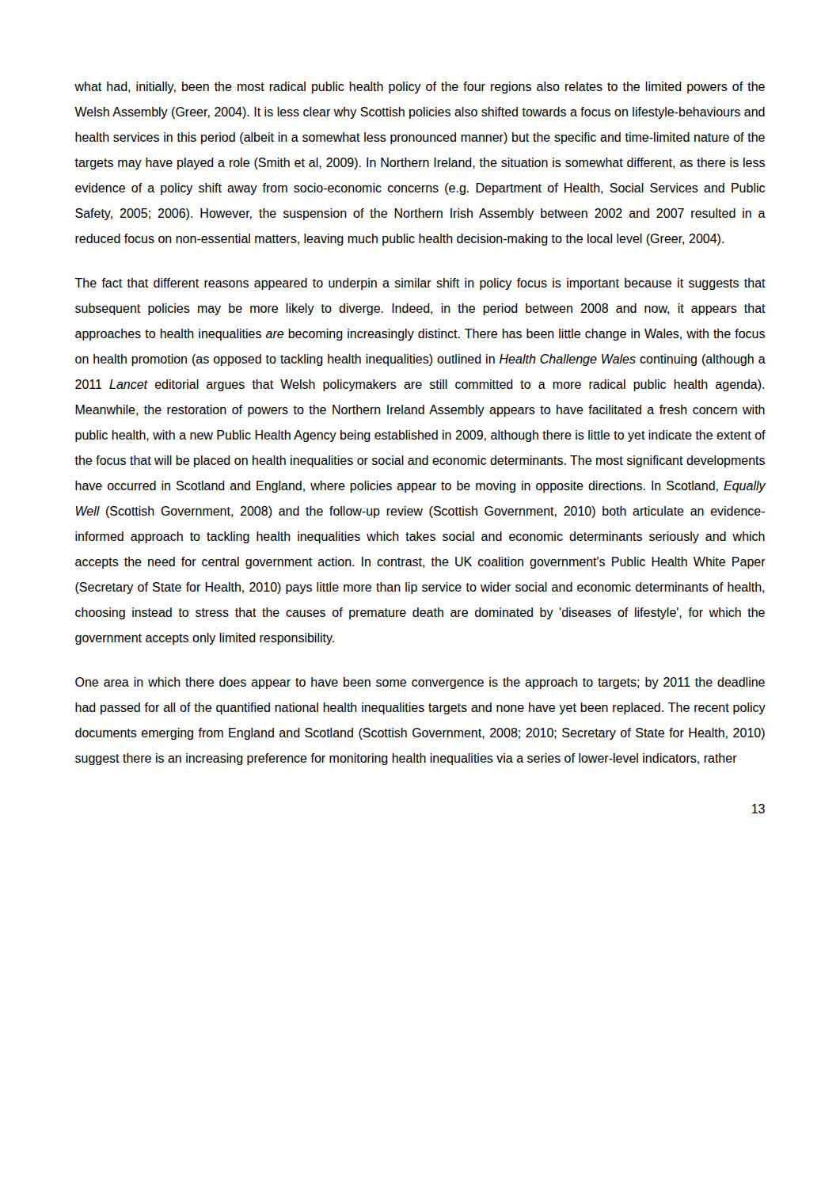what had, initially, been the most radical public health policy of the four regions also relates to the limited powers of the Welsh Assembly (Greer, 2004). It is less clear why Scottish policies also shifted towards a focus on lifestyle-behaviours and health services in this period (albeit in a somewhat less pronounced manner) but the specific and time-limited nature of the targets may have played a role (Smith et al, 2009). In Northern Ireland, the situation is somewhat different, as there is less evidence of a policy shift away from socio-economic concerns (e.g. Department of Health, Social Services and Public Safety, 2005; 2006). However, the suspension of the Northern Irish Assembly between 2002 and 2007 resulted in a reduced focus on non-essential matters, leaving much public health decision-making to the local level (Greer, 2004).
The fact that different reasons appeared to underpin a similar shift in policy focus is important because it suggests that subsequent policies may be more likely to diverge. Indeed, in the period between 2008 and now, it appears that approaches to health inequalities are becoming increasingly distinct. There has been little change in Wales, with the focus on health promotion (as opposed to tackling health inequalities) outlined in Health Challenge Wales continuing (although a 2011 Lancet editorial argues that Welsh policymakers are still committed to a more radical public health agenda). Meanwhile, the restoration of powers to the Northern Ireland Assembly appears to have facilitated a fresh concern with public health, with a new Public Health Agency being established in 2009, although there is little to yet indicate the extent of the focus that will be placed on health inequalities or social and economic determinants. The most significant developments have occurred in Scotland and England, where policies appear to be moving in opposite directions. In Scotland, Equally Well (Scottish Government, 2008) and the follow-up review (Scottish Government, 2010) both articulate an evidence-informed approach to tackling health inequalities which takes social and economic determinants seriously and which accepts the need for central government action. In contrast, the UK coalition government's Public Health White Paper (Secretary of State for Health, 2010) pays little more than lip service to wider social and economic determinants of health, choosing instead to stress that the causes of premature death are dominated by 'diseases of lifestyle', for which the government accepts only limited responsibility.
One area in which there does appear to have been some convergence is the approach to targets; by 2011 the deadline had passed for all of the quantified national health inequalities targets and none have yet been replaced. The recent policy documents emerging from England and Scotland (Scottish Government, 2008; 2010; Secretary of State for Health, 2010) suggest there is an increasing preference for monitoring health inequalities via a series of lower-level indicators, rather
13